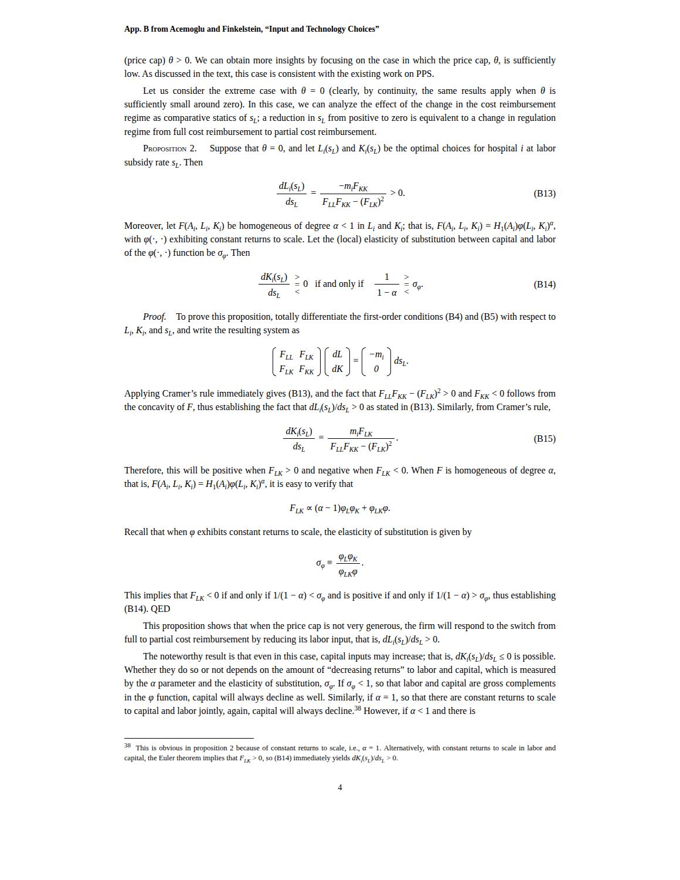App. B from Acemoglu and Finkelstein, “Input and Technology Choices”
(price cap) θ > 0. We can obtain more insights by focusing on the case in which the price cap, θ, is sufficiently low. As discussed in the text, this case is consistent with the existing work on PPS.
Let us consider the extreme case with θ = 0 (clearly, by continuity, the same results apply when θ is sufficiently small around zero). In this case, we can analyze the effect of the change in the cost reimbursement regime as comparative statics of sL; a reduction in sL from positive to zero is equivalent to a change in regulation regime from full cost reimbursement to partial cost reimbursement.
Proposition 2. Suppose that θ = 0, and let Li(sL) and Ki(sL) be the optimal choices for hospital i at labor subsidy rate sL. Then
dLi(sL) dsL = −miFKK FLLFKK − (FLK)2 > 0. (B13)
Moreover, let F(Ai, Li, Ki) be homogeneous of degree α < 1 in Li and Ki; that is, F(Ai, Li, Ki) = H1(Ai)φ(Li, Ki)α, with φ(·, ·) exhibiting constant returns to scale. Let the (local) elasticity of substitution between capital and labor of the φ(·, ·) function be σφ. Then
dKi(sL) dsL >=< 0 if and only if 11 − α >=< σφ. (B14)
Proof. To prove this proposition, totally differentiate the first-order conditions (B4) and (B5) with respect to Li, Ki, and sL, and write the resulting system as
| F LL | F LK |
| F LK | F KK |
| dL |
| dK |
=
| −m i |
| 0 |
dsL.
Applying Cramer’s rule immediately gives (B13), and the fact that FLLFKK − (FLK)2 > 0 and FKK < 0 follows from the concavity of F, thus establishing the fact that dLi(sL)/dsL > 0 as stated in (B13). Similarly, from Cramer’s rule,
dKi(sL) dsL = miFLK FLLFKK − (FLK)2. (B15)
Therefore, this will be positive when FLK > 0 and negative when FLK < 0. When F is homogeneous of degree α, that is, F(Ai, Li, Ki) = H1(Ai)φ(Li, Ki)α, it is easy to verify that
FLK ∝ (α − 1)φLφK + φLKφ.
Recall that when φ exhibits constant returns to scale, the elasticity of substitution is given by
σφ ≡ φLφK φLKφ.
This implies that FLK < 0 if and only if 1/(1 − α) < σφ and is positive if and only if 1/(1 − α) > σφ, thus establishing (B14). QED
This proposition shows that when the price cap is not very generous, the firm will respond to the switch from full to partial cost reimbursement by reducing its labor input, that is, dLi(sL)/dsL > 0.
The noteworthy result is that even in this case, capital inputs may increase; that is, dKi(sL)/dsL ≤ 0 is possible. Whether they do so or not depends on the amount of “decreasing returns” to labor and capital, which is measured by the α parameter and the elasticity of substitution, σφ. If σφ < 1, so that labor and capital are gross complements in the φ function, capital will always decline as well. Similarly, if α = 1, so that there are constant returns to scale to capital and labor jointly, again, capital will always decline.38 However, if α < 1 and there is
38 This is obvious in proposition 2 because of constant returns to scale, i.e., α = 1. Alternatively, with constant returns to scale in labor and capital, the Euler theorem implies that FLK > 0, so (B14) immediately yields dKi(sL)/dsL > 0.
4